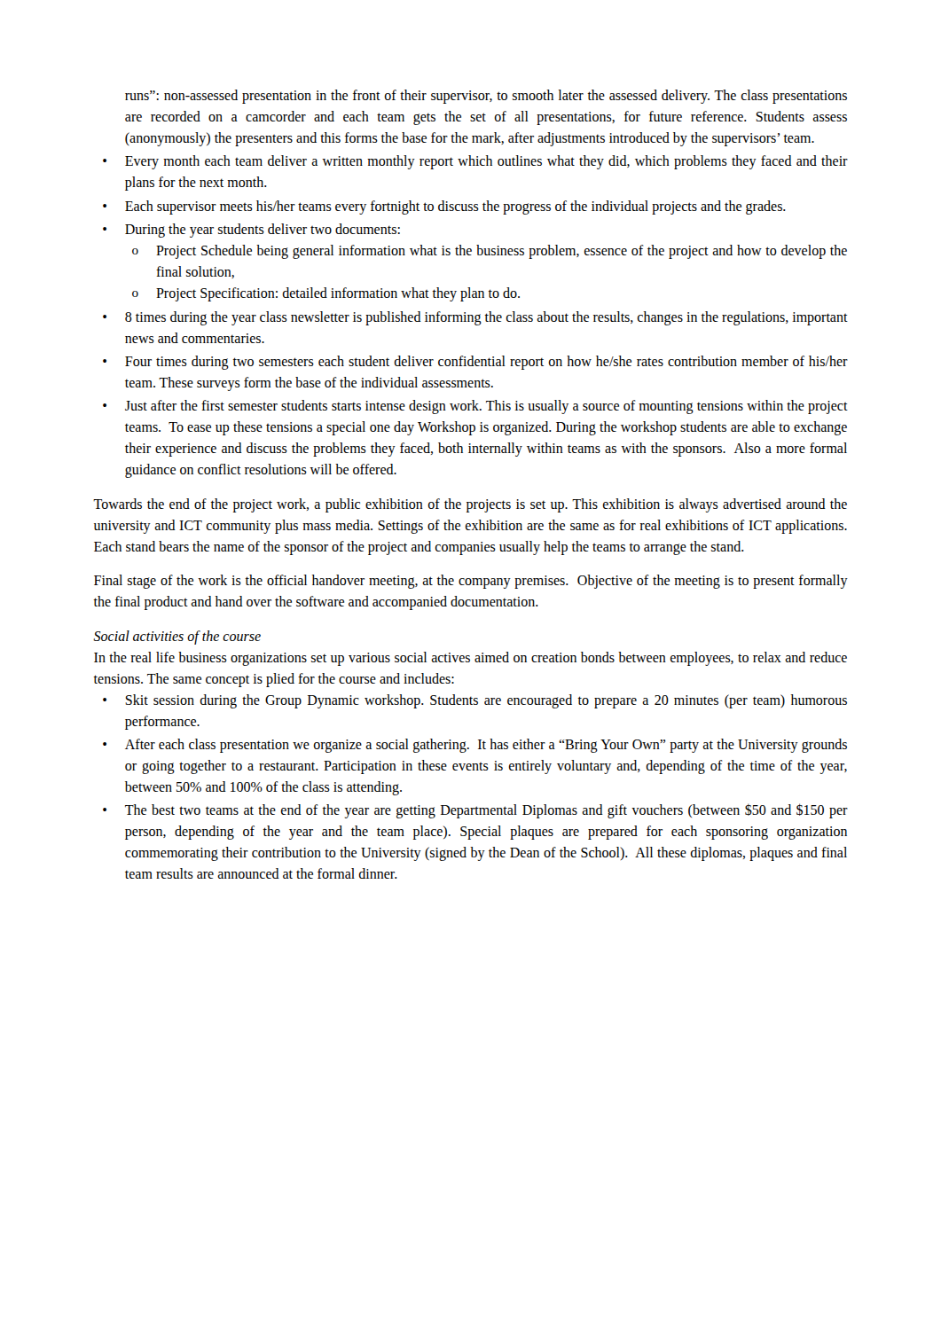runs”: non-assessed presentation in the front of their supervisor, to smooth later the assessed delivery. The class presentations are recorded on a camcorder and each team gets the set of all presentations, for future reference. Students assess (anonymously) the presenters and this forms the base for the mark, after adjustments introduced by the supervisors’ team.
Every month each team deliver a written monthly report which outlines what they did, which problems they faced and their plans for the next month.
Each supervisor meets his/her teams every fortnight to discuss the progress of the individual projects and the grades.
During the year students deliver two documents:
Project Schedule being general information what is the business problem, essence of the project and how to develop the final solution,
Project Specification: detailed information what they plan to do.
8 times during the year class newsletter is published informing the class about the results, changes in the regulations, important news and commentaries.
Four times during two semesters each student deliver confidential report on how he/she rates contribution member of his/her team. These surveys form the base of the individual assessments.
Just after the first semester students starts intense design work. This is usually a source of mounting tensions within the project teams. To ease up these tensions a special one day Workshop is organized. During the workshop students are able to exchange their experience and discuss the problems they faced, both internally within teams as with the sponsors. Also a more formal guidance on conflict resolutions will be offered.
Towards the end of the project work, a public exhibition of the projects is set up. This exhibition is always advertised around the university and ICT community plus mass media. Settings of the exhibition are the same as for real exhibitions of ICT applications. Each stand bears the name of the sponsor of the project and companies usually help the teams to arrange the stand.
Final stage of the work is the official handover meeting, at the company premises. Objective of the meeting is to present formally the final product and hand over the software and accompanied documentation.
Social activities of the course
In the real life business organizations set up various social actives aimed on creation bonds between employees, to relax and reduce tensions. The same concept is plied for the course and includes:
Skit session during the Group Dynamic workshop. Students are encouraged to prepare a 20 minutes (per team) humorous performance.
After each class presentation we organize a social gathering. It has either a “Bring Your Own” party at the University grounds or going together to a restaurant. Participation in these events is entirely voluntary and, depending of the time of the year, between 50% and 100% of the class is attending.
The best two teams at the end of the year are getting Departmental Diplomas and gift vouchers (between $50 and $150 per person, depending of the year and the team place). Special plaques are prepared for each sponsoring organization commemorating their contribution to the University (signed by the Dean of the School). All these diplomas, plaques and final team results are announced at the formal dinner.